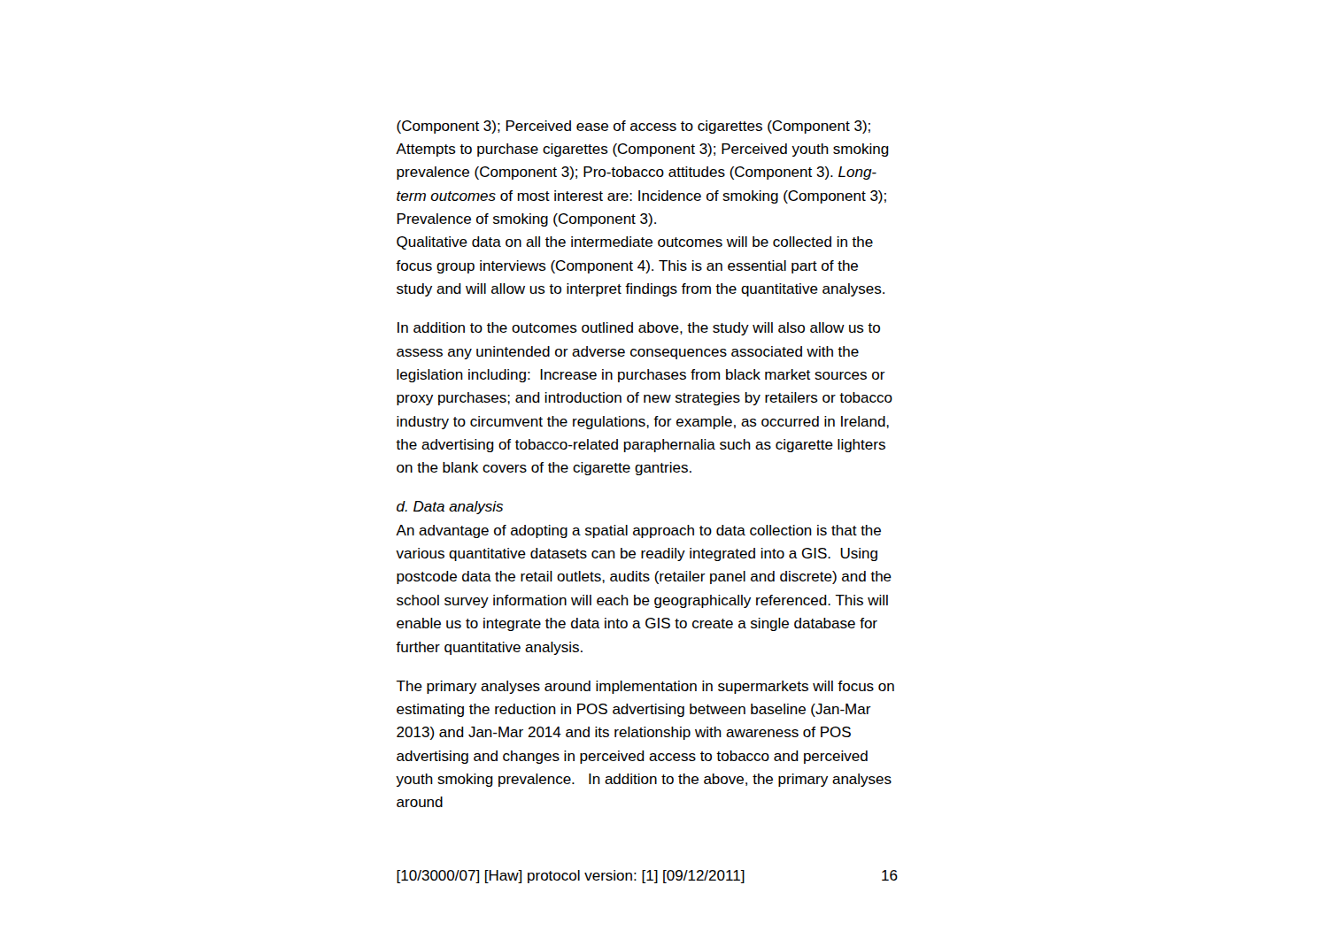(Component 3); Perceived ease of access to cigarettes (Component 3); Attempts to purchase cigarettes (Component 3); Perceived youth smoking prevalence (Component 3); Pro-tobacco attitudes (Component 3). Long-term outcomes of most interest are: Incidence of smoking (Component 3); Prevalence of smoking (Component 3).
Qualitative data on all the intermediate outcomes will be collected in the focus group interviews (Component 4). This is an essential part of the study and will allow us to interpret findings from the quantitative analyses.
In addition to the outcomes outlined above, the study will also allow us to assess any unintended or adverse consequences associated with the legislation including: Increase in purchases from black market sources or proxy purchases; and introduction of new strategies by retailers or tobacco industry to circumvent the regulations, for example, as occurred in Ireland, the advertising of tobacco-related paraphernalia such as cigarette lighters on the blank covers of the cigarette gantries.
d. Data analysis
An advantage of adopting a spatial approach to data collection is that the various quantitative datasets can be readily integrated into a GIS. Using postcode data the retail outlets, audits (retailer panel and discrete) and the school survey information will each be geographically referenced. This will enable us to integrate the data into a GIS to create a single database for further quantitative analysis.
The primary analyses around implementation in supermarkets will focus on estimating the reduction in POS advertising between baseline (Jan-Mar 2013) and Jan-Mar 2014 and its relationship with awareness of POS advertising and changes in perceived access to tobacco and perceived youth smoking prevalence. In addition to the above, the primary analyses around
[10/3000/07] [Haw] protocol version: [1] [09/12/2011] 16